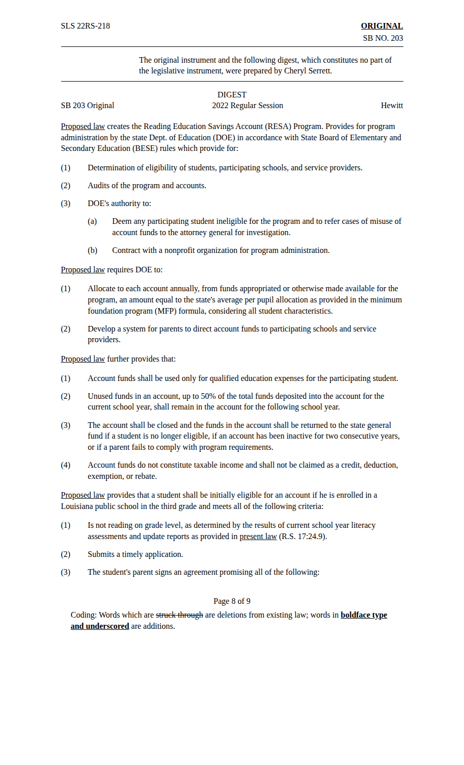SLS 22RS-218
ORIGINAL
SB NO. 203
The original instrument and the following digest, which constitutes no part of the legislative instrument, were prepared by Cheryl Serrett.
DIGEST
SB 203 Original
2022 Regular Session
Hewitt
Proposed law creates the Reading Education Savings Account (RESA) Program. Provides for program administration by the state Dept. of Education (DOE) in accordance with State Board of Elementary and Secondary Education (BESE) rules which provide for:
(1) Determination of eligibility of students, participating schools, and service providers.
(2) Audits of the program and accounts.
(3) DOE's authority to:
(a) Deem any participating student ineligible for the program and to refer cases of misuse of account funds to the attorney general for investigation.
(b) Contract with a nonprofit organization for program administration.
Proposed law requires DOE to:
(1) Allocate to each account annually, from funds appropriated or otherwise made available for the program, an amount equal to the state's average per pupil allocation as provided in the minimum foundation program (MFP) formula, considering all student characteristics.
(2) Develop a system for parents to direct account funds to participating schools and service providers.
Proposed law further provides that:
(1) Account funds shall be used only for qualified education expenses for the participating student.
(2) Unused funds in an account, up to 50% of the total funds deposited into the account for the current school year, shall remain in the account for the following school year.
(3) The account shall be closed and the funds in the account shall be returned to the state general fund if a student is no longer eligible, if an account has been inactive for two consecutive years, or if a parent fails to comply with program requirements.
(4) Account funds do not constitute taxable income and shall not be claimed as a credit, deduction, exemption, or rebate.
Proposed law provides that a student shall be initially eligible for an account if he is enrolled in a Louisiana public school in the third grade and meets all of the following criteria:
(1) Is not reading on grade level, as determined by the results of current school year literacy assessments and update reports as provided in present law (R.S. 17:24.9).
(2) Submits a timely application.
(3) The student's parent signs an agreement promising all of the following:
Page 8 of 9
Coding: Words which are struck through are deletions from existing law; words in boldface type and underscored are additions.